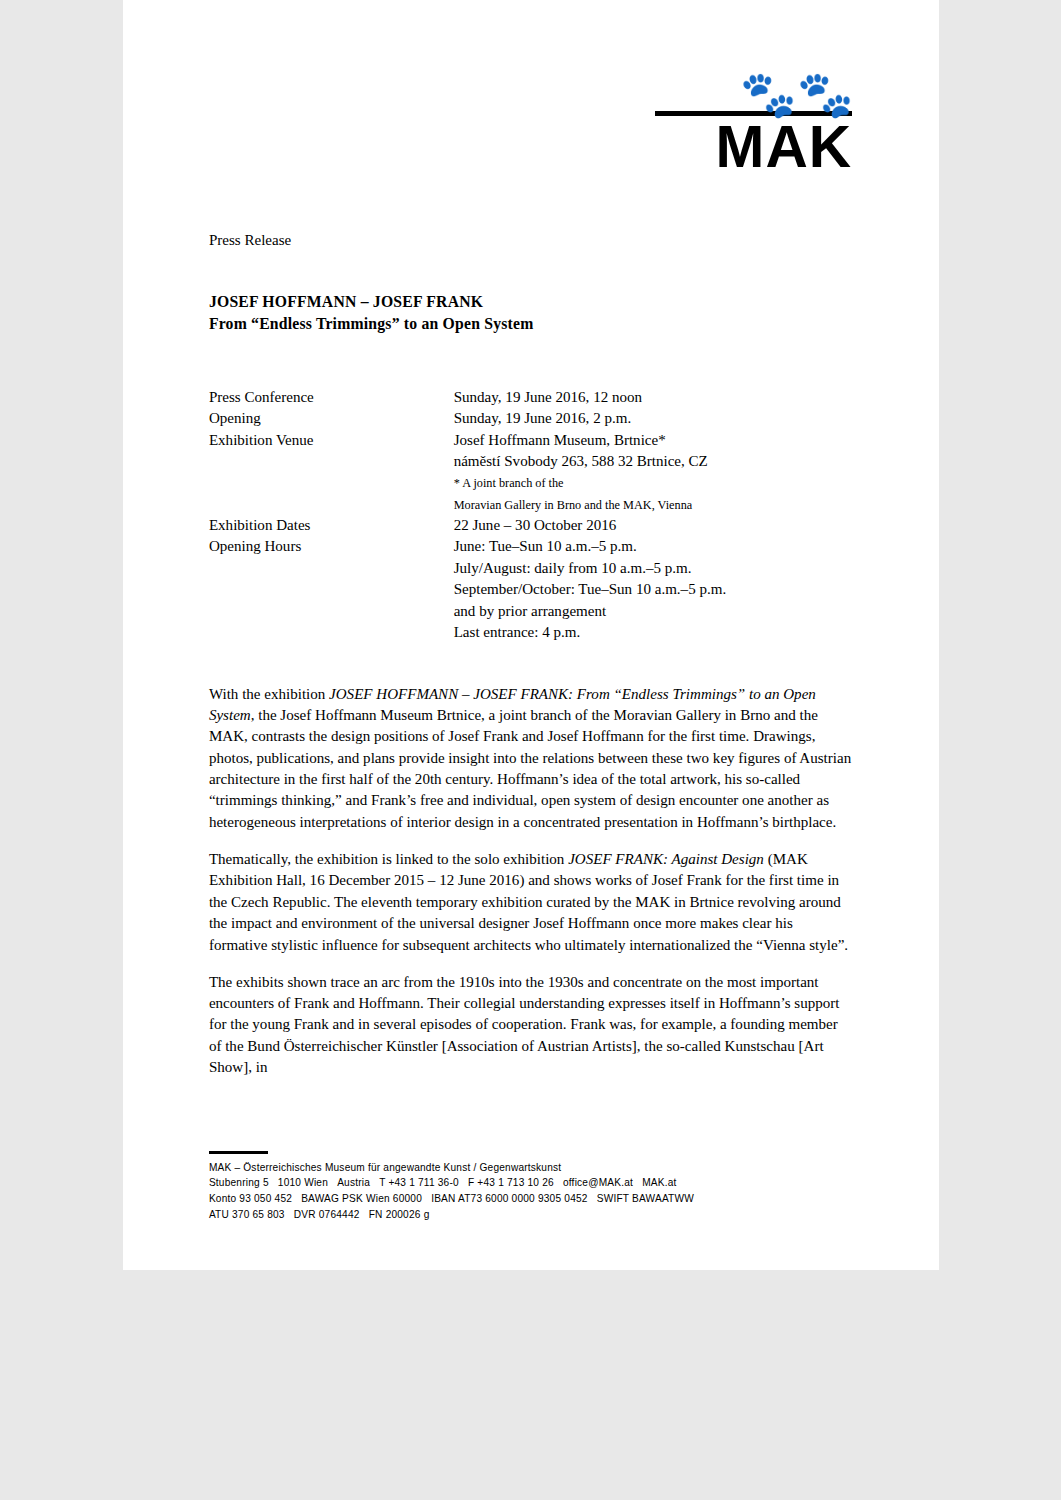🐾 🐾 MAK
Press Release
JOSEF HOFFMANN – JOSEF FRANKFrom “Endless Trimmings” to an Open System
| Press Conference | Sunday, 19 June 2016, 12 noon |
| Opening | Sunday, 19 June 2016, 2 p.m. |
| Exhibition Venue | Josef Hoffmann Museum, Brtnice* náměstí Svobody 263, 588 32 Brtnice, CZ * A joint branch of the Moravian Gallery in Brno and the MAK, Vienna |
| Exhibition Dates | 22 June – 30 October 2016 |
| Opening Hours | June: Tue–Sun 10 a.m.–5 p.m. July/August: daily from 10 a.m.–5 p.m. September/October: Tue–Sun 10 a.m.–5 p.m. and by prior arrangement Last entrance: 4 p.m. |
With the exhibition JOSEF HOFFMANN – JOSEF FRANK: From “Endless Trimmings” to an Open System, the Josef Hoffmann Museum Brtnice, a joint branch of the Moravian Gallery in Brno and the MAK, contrasts the design positions of Josef Frank and Josef Hoffmann for the first time. Drawings, photos, publications, and plans provide insight into the relations between these two key figures of Austrian architecture in the first half of the 20th century. Hoffmann’s idea of the total artwork, his so-called “trimmings thinking,” and Frank’s free and individual, open system of design encounter one another as heterogeneous interpretations of interior design in a concentrated presentation in Hoffmann’s birthplace.
Thematically, the exhibition is linked to the solo exhibition JOSEF FRANK: Against Design (MAK Exhibition Hall, 16 December 2015 – 12 June 2016) and shows works of Josef Frank for the first time in the Czech Republic. The eleventh temporary exhibition curated by the MAK in Brtnice revolving around the impact and environment of the universal designer Josef Hoffmann once more makes clear his formative stylistic influence for subsequent architects who ultimately internationalized the “Vienna style”.
The exhibits shown trace an arc from the 1910s into the 1930s and concentrate on the most important encounters of Frank and Hoffmann. Their collegial understanding expresses itself in Hoffmann’s support for the young Frank and in several episodes of cooperation. Frank was, for example, a founding member of the Bund Österreichischer Künstler [Association of Austrian Artists], the so-called Kunstschau [Art Show], in
MAK – Österreichisches Museum für angewandte Kunst / Gegenwartskunst
Stubenring 5 1010 Wien Austria T +43 1 711 36-0 F +43 1 713 10 26 office@MAK.at MAK.at
Konto 93 050 452 BAWAG PSK Wien 60000 IBAN AT73 6000 0000 9305 0452 SWIFT BAWAATWW
ATU 370 65 803 DVR 0764442 FN 200026 g